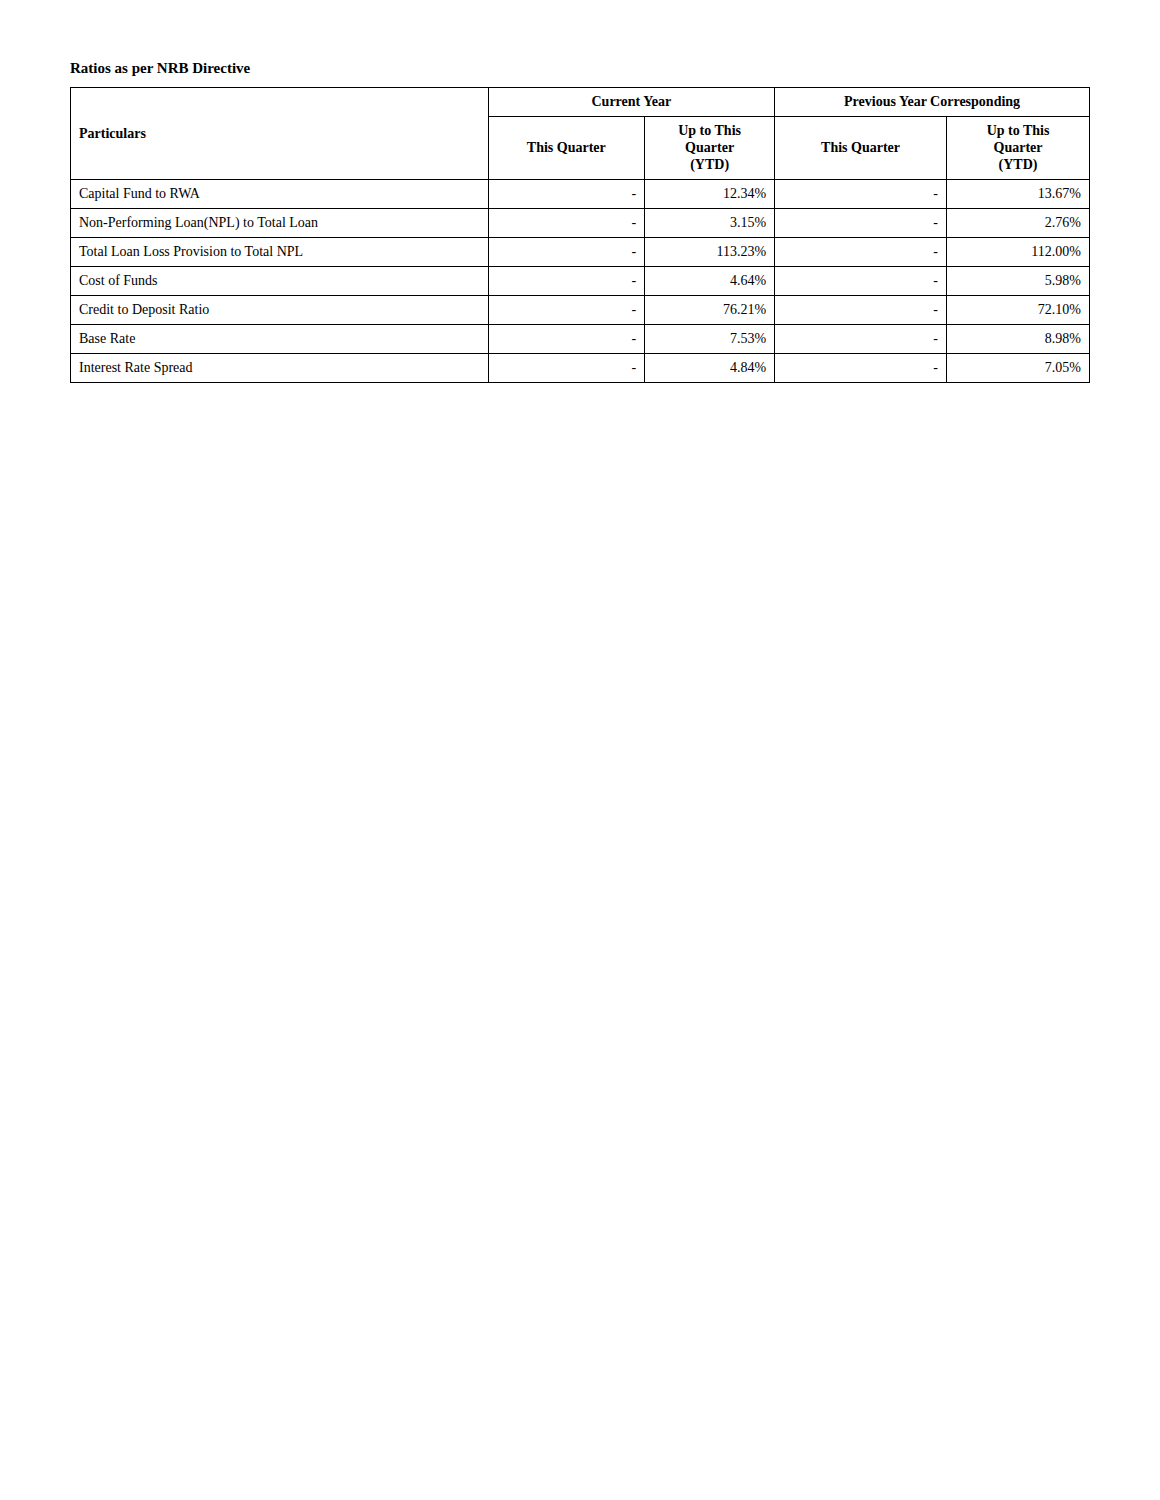Ratios as per NRB Directive
| Particulars | Current Year | Previous Year Corresponding |
| --- | --- | --- |
| This Quarter | Up to This Quarter (YTD) | This Quarter | Up to This Quarter (YTD) |
| Capital Fund to RWA | - | 12.34% | - | 13.67% |
| Non-Performing Loan(NPL) to Total Loan | - | 3.15% | - | 2.76% |
| Total Loan Loss Provision to Total NPL | - | 113.23% | - | 112.00% |
| Cost of Funds | - | 4.64% | - | 5.98% |
| Credit to Deposit Ratio | - | 76.21% | - | 72.10% |
| Base Rate | - | 7.53% | - | 8.98% |
| Interest Rate Spread | - | 4.84% | - | 7.05% |